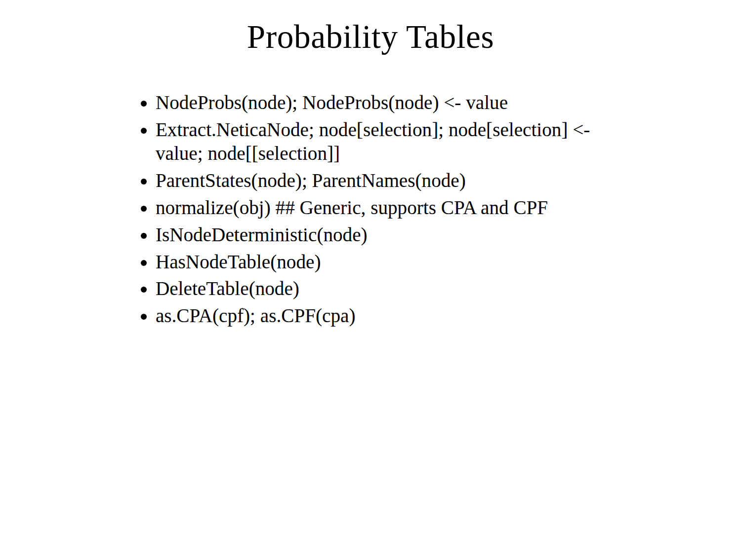Probability Tables
NodeProbs(node); NodeProbs(node) <- value
Extract.NeticaNode; node[selection]; node[selection] <- value; node[[selection]]
ParentStates(node); ParentNames(node)
normalize(obj) ## Generic, supports CPA and CPF
IsNodeDeterministic(node)
HasNodeTable(node)
DeleteTable(node)
as.CPA(cpf); as.CPF(cpa)